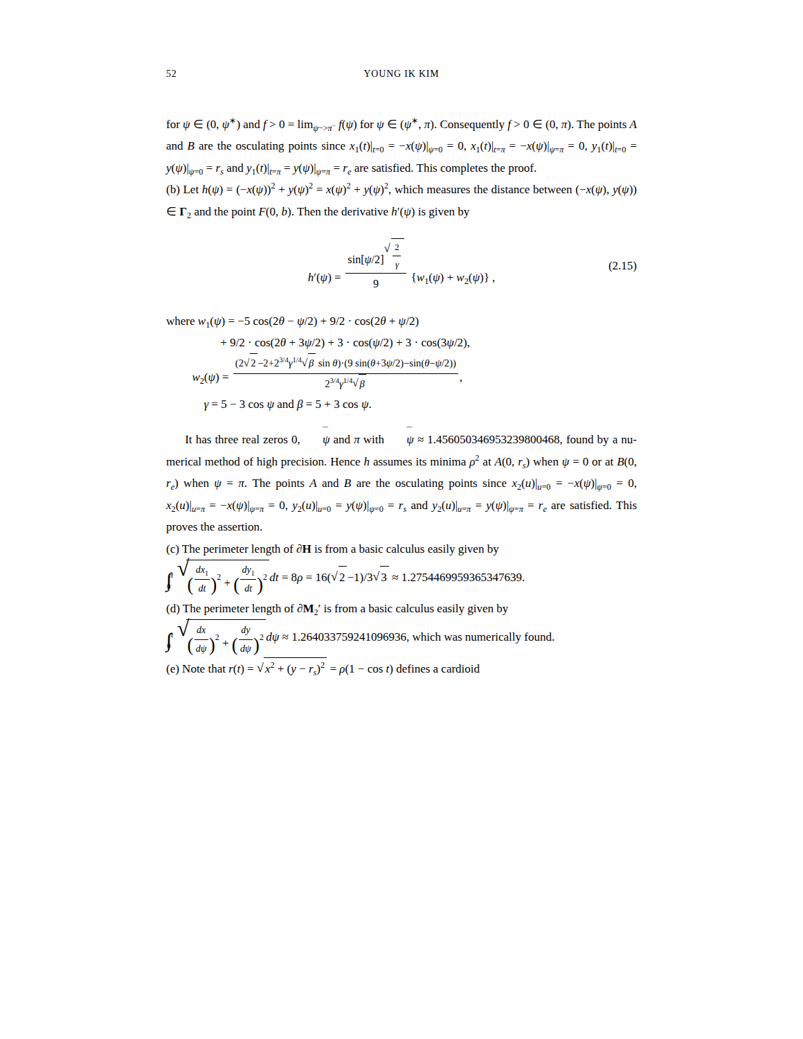52
YOUNG IK KIM
for ψ ∈ (0, ψ∗) and f > 0 = limψ−>π− f(ψ) for ψ ∈ (ψ∗, π). Consequently f > 0 ∈ (0, π). The points A and B are the osculating points since x1(t)|t=0 = −x(ψ)|ψ=0 = 0, x1(t)|t=π = −x(ψ)|ψ=π = 0, y1(t)|t=0 = y(ψ)|ψ=0 = rs and y1(t)|t=π = y(ψ)|ψ=π = re are satisfied. This completes the proof.
(b) Let h(ψ) = (−x(ψ))2 + y(ψ)2 = x(ψ)2 + y(ψ)2, which measures the distance between (−x(ψ), y(ψ)) ∈ Γ2 and the point F(0, b). Then the derivative h′(ψ) is given by
h′(ψ) = sin[ψ/2]2 γ 9 {w1(ψ) + w2(ψ)} , (2.15)
where w1(ψ) = −5 cos(2θ − ψ/2) + 9/2 · cos(2θ + ψ/2) + 9/2 · cos(2θ + 3ψ/2) + 3 · cos(ψ/2) + 3 · cos(3ψ/2), w2(ψ) = (22−2+23/4γ1/4β sin θ)·(9 sin(θ+3ψ/2)−sin(θ−ψ/2)) 23/4γ1/4β , γ = 5 − 3 cos ψ and β = 5 + 3 cos ψ.
It has three real zeros 0, ψ¯ and π with ψ¯ ≈ 1.456050346953239800468, found by a numerical method of high precision. Hence h assumes its minima ρ2 at A(0, rs) when ψ = 0 or at B(0, re) when ψ = π. The points A and B are the osculating points since x2(u)|u=0 = −x(ψ)|ψ=0 = 0, x2(u)|u=π = −x(ψ)|ψ=π = 0, y2(u)|u=0 = y(ψ)|ψ=0 = rs and y2(u)|u=π = y(ψ)|ψ=π = re are satisfied. This proves the assertion.
(c) The perimeter length of ∂H is from a basic calculus easily given by
∫π 0 (dx1 dt) 2 + (dy1 dt) 2 dt = 8ρ = 16(2−1)/33 ≈ 1.2754469959365347639.
(d) The perimeter length of ∂M2′ is from a basic calculus easily given by
∫π 0 (dx dψ) 2 + (dy dψ) 2 dψ ≈ 1.264033759241096936, which was numerically found.
(e) Note that r(t) = x2 + (y − rs)2 = ρ(1 − cos t) defines a cardioid